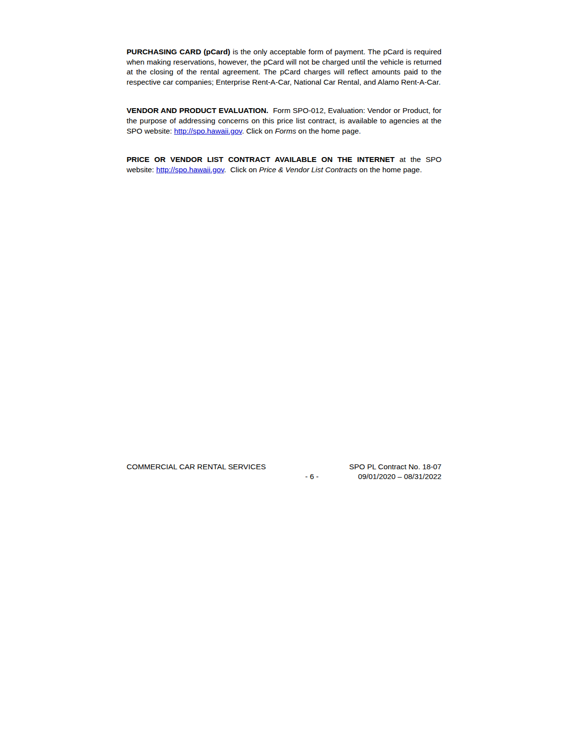PURCHASING CARD (pCard) is the only acceptable form of payment. The pCard is required when making reservations, however, the pCard will not be charged until the vehicle is returned at the closing of the rental agreement. The pCard charges will reflect amounts paid to the respective car companies; Enterprise Rent-A-Car, National Car Rental, and Alamo Rent-A-Car.
VENDOR AND PRODUCT EVALUATION. Form SPO-012, Evaluation: Vendor or Product, for the purpose of addressing concerns on this price list contract, is available to agencies at the SPO website: http://spo.hawaii.gov. Click on Forms on the home page.
PRICE OR VENDOR LIST CONTRACT AVAILABLE ON THE INTERNET at the SPO website: http://spo.hawaii.gov. Click on Price & Vendor List Contracts on the home page.
COMMERCIAL CAR RENTAL SERVICES
SPO PL Contract No. 18-07
COMMERCIAL CAR RENTAL SERVICES
- 6 -
09/01/2020 – 08/31/2022